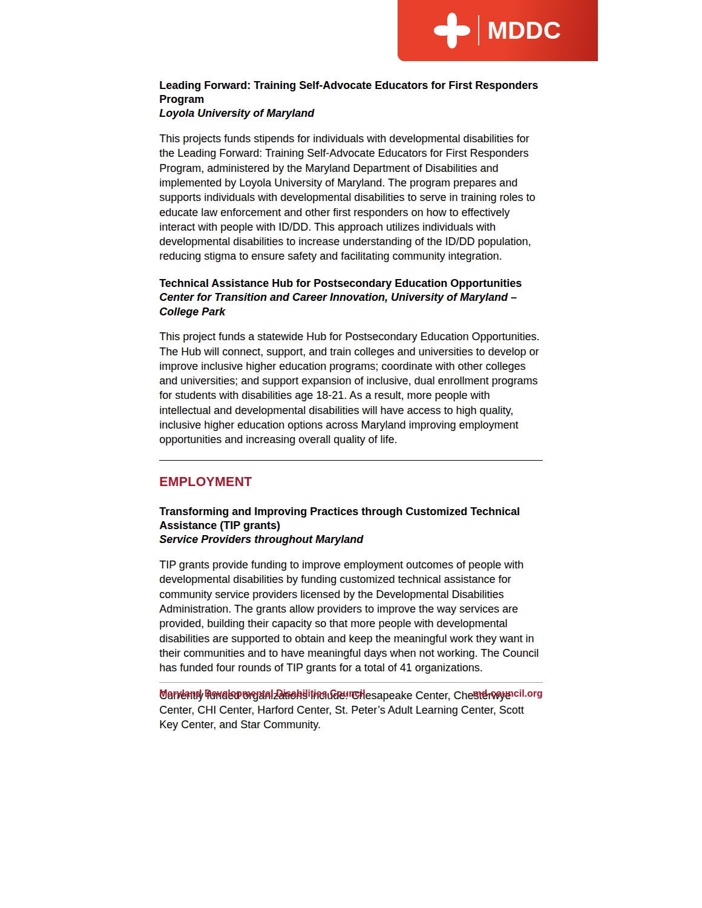MDDC
Leading Forward: Training Self-Advocate Educators for First Responders Program
Loyola University of Maryland
This projects funds stipends for individuals with developmental disabilities for the Leading Forward: Training Self-Advocate Educators for First Responders Program, administered by the Maryland Department of Disabilities and implemented by Loyola University of Maryland. The program prepares and supports individuals with developmental disabilities to serve in training roles to educate law enforcement and other first responders on how to effectively interact with people with ID/DD. This approach utilizes individuals with developmental disabilities to increase understanding of the ID/DD population, reducing stigma to ensure safety and facilitating community integration.
Technical Assistance Hub for Postsecondary Education Opportunities
Center for Transition and Career Innovation, University of Maryland – College Park
This project funds a statewide Hub for Postsecondary Education Opportunities. The Hub will connect, support, and train colleges and universities to develop or improve inclusive higher education programs; coordinate with other colleges and universities; and support expansion of inclusive, dual enrollment programs for students with disabilities age 18-21. As a result, more people with intellectual and developmental disabilities will have access to high quality, inclusive higher education options across Maryland improving employment opportunities and increasing overall quality of life.
EMPLOYMENT
Transforming and Improving Practices through Customized Technical Assistance (TIP grants)
Service Providers throughout Maryland
TIP grants provide funding to improve employment outcomes of people with developmental disabilities by funding customized technical assistance for community service providers licensed by the Developmental Disabilities Administration. The grants allow providers to improve the way services are provided, building their capacity so that more people with developmental disabilities are supported to obtain and keep the meaningful work they want in their communities and to have meaningful days when not working. The Council has funded four rounds of TIP grants for a total of 41 organizations.
Currently funded organizations include: Chesapeake Center, Chesterwye Center, CHI Center, Harford Center, St. Peter’s Adult Learning Center, Scott Key Center, and Star Community.
Maryland Developmental Disabilities Council md-council.org